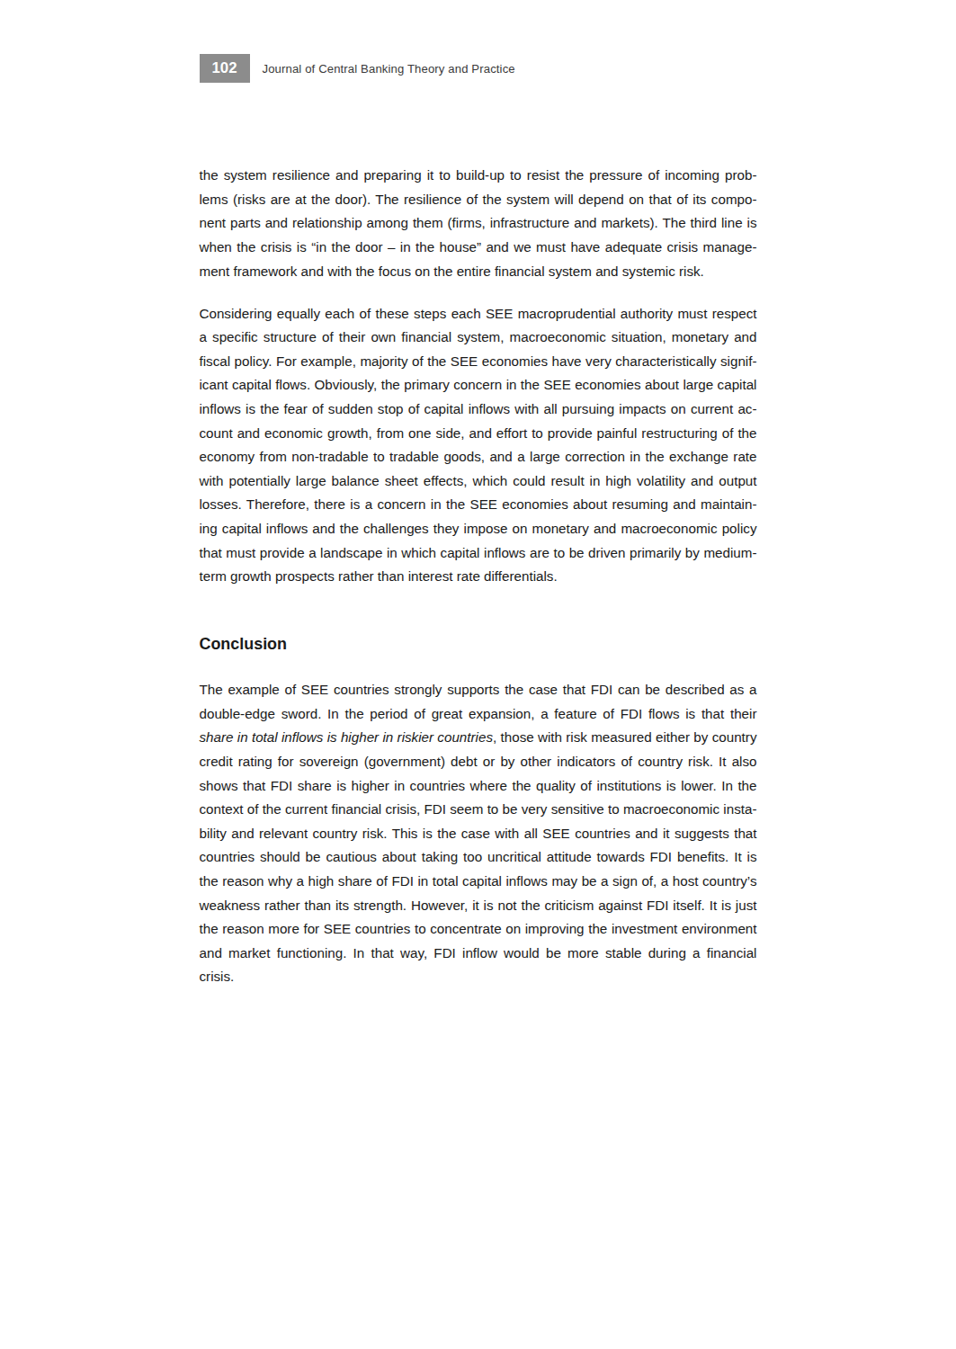102
Journal of Central Banking Theory and Practice
the system resilience and preparing it to build-up to resist the pressure of incoming problems (risks are at the door). The resilience of the system will depend on that of its component parts and relationship among them (firms, infrastructure and markets). The third line is when the crisis is “in the door – in the house” and we must have adequate crisis management framework and with the focus on the entire financial system and systemic risk.
Considering equally each of these steps each SEE macroprudential authority must respect a specific structure of their own financial system, macroeconomic situation, monetary and fiscal policy. For example, majority of the SEE economies have very characteristically significant capital flows. Obviously, the primary concern in the SEE economies about large capital inflows is the fear of sudden stop of capital inflows with all pursuing impacts on current account and economic growth, from one side, and effort to provide painful restructuring of the economy from non-tradable to tradable goods, and a large correction in the exchange rate with potentially large balance sheet effects, which could result in high volatility and output losses. Therefore, there is a concern in the SEE economies about resuming and maintaining capital inflows and the challenges they impose on monetary and macroeconomic policy that must provide a landscape in which capital inflows are to be driven primarily by medium-term growth prospects rather than interest rate differentials.
Conclusion
The example of SEE countries strongly supports the case that FDI can be described as a double-edge sword. In the period of great expansion, a feature of FDI flows is that their share in total inflows is higher in riskier countries, those with risk measured either by country credit rating for sovereign (government) debt or by other indicators of country risk. It also shows that FDI share is higher in countries where the quality of institutions is lower. In the context of the current financial crisis, FDI seem to be very sensitive to macroeconomic instability and relevant country risk. This is the case with all SEE countries and it suggests that countries should be cautious about taking too uncritical attitude towards FDI benefits. It is the reason why a high share of FDI in total capital inflows may be a sign of, a host country’s weakness rather than its strength. However, it is not the criticism against FDI itself. It is just the reason more for SEE countries to concentrate on improving the investment environment and market functioning. In that way, FDI inflow would be more stable during a financial crisis.